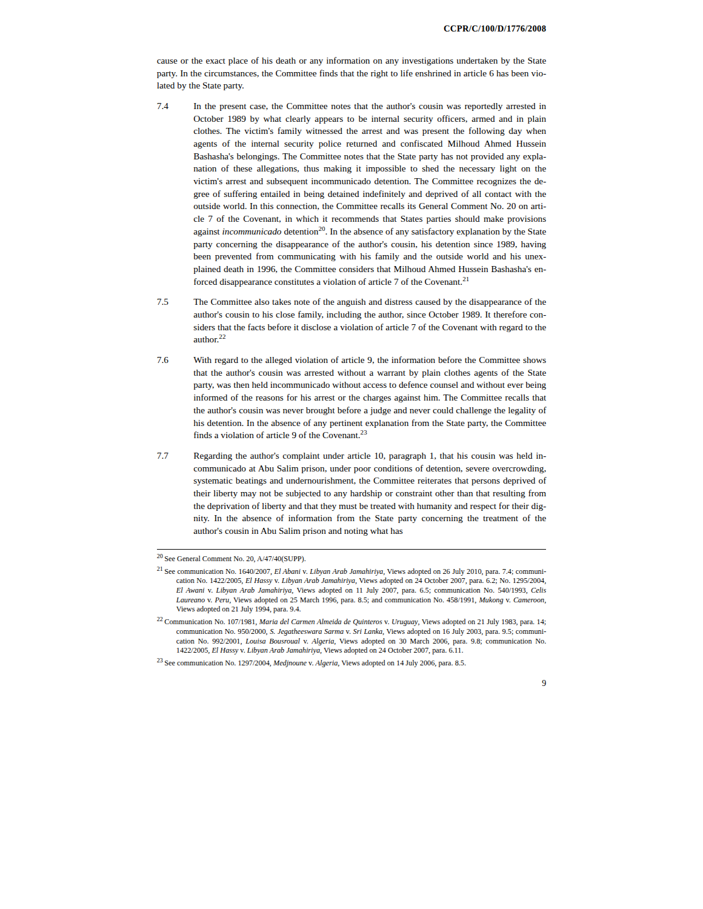CCPR/C/100/D/1776/2008
cause or the exact place of his death or any information on any investigations undertaken by the State party. In the circumstances, the Committee finds that the right to life enshrined in article 6 has been violated by the State party.
7.4 In the present case, the Committee notes that the author's cousin was reportedly arrested in October 1989 by what clearly appears to be internal security officers, armed and in plain clothes. The victim's family witnessed the arrest and was present the following day when agents of the internal security police returned and confiscated Milhoud Ahmed Hussein Bashasha's belongings. The Committee notes that the State party has not provided any explanation of these allegations, thus making it impossible to shed the necessary light on the victim's arrest and subsequent incommunicado detention. The Committee recognizes the degree of suffering entailed in being detained indefinitely and deprived of all contact with the outside world. In this connection, the Committee recalls its General Comment No. 20 on article 7 of the Covenant, in which it recommends that States parties should make provisions against incommunicado detention20. In the absence of any satisfactory explanation by the State party concerning the disappearance of the author's cousin, his detention since 1989, having been prevented from communicating with his family and the outside world and his unexplained death in 1996, the Committee considers that Milhoud Ahmed Hussein Bashasha's enforced disappearance constitutes a violation of article 7 of the Covenant.21
7.5 The Committee also takes note of the anguish and distress caused by the disappearance of the author's cousin to his close family, including the author, since October 1989. It therefore considers that the facts before it disclose a violation of article 7 of the Covenant with regard to the author.22
7.6 With regard to the alleged violation of article 9, the information before the Committee shows that the author's cousin was arrested without a warrant by plain clothes agents of the State party, was then held incommunicado without access to defence counsel and without ever being informed of the reasons for his arrest or the charges against him. The Committee recalls that the author's cousin was never brought before a judge and never could challenge the legality of his detention. In the absence of any pertinent explanation from the State party, the Committee finds a violation of article 9 of the Covenant.23
7.7 Regarding the author's complaint under article 10, paragraph 1, that his cousin was held incommunicado at Abu Salim prison, under poor conditions of detention, severe overcrowding, systematic beatings and undernourishment, the Committee reiterates that persons deprived of their liberty may not be subjected to any hardship or constraint other than that resulting from the deprivation of liberty and that they must be treated with humanity and respect for their dignity. In the absence of information from the State party concerning the treatment of the author's cousin in Abu Salim prison and noting what has
20 See General Comment No. 20, A/47/40(SUPP).
21 See communication No. 1640/2007, El Abani v. Libyan Arab Jamahiriya, Views adopted on 26 July 2010, para. 7.4; communication No. 1422/2005, El Hassy v. Libyan Arab Jamahiriya, Views adopted on 24 October 2007, para. 6.2; No. 1295/2004, El Awani v. Libyan Arab Jamahiriya, Views adopted on 11 July 2007, para. 6.5; communication No. 540/1993, Celis Laureano v. Peru, Views adopted on 25 March 1996, para. 8.5; and communication No. 458/1991, Mukong v. Cameroon, Views adopted on 21 July 1994, para. 9.4.
22 Communication No. 107/1981, Maria del Carmen Almeida de Quinteros v. Uruguay, Views adopted on 21 July 1983, para. 14; communication No. 950/2000, S. Jegatheeswara Sarma v. Sri Lanka, Views adopted on 16 July 2003, para. 9.5; communication No. 992/2001, Louisa Bousroual v. Algeria, Views adopted on 30 March 2006, para. 9.8; communication No. 1422/2005, El Hassy v. Libyan Arab Jamahiriya, Views adopted on 24 October 2007, para. 6.11.
23 See communication No. 1297/2004, Medjnoune v. Algeria, Views adopted on 14 July 2006, para. 8.5.
9